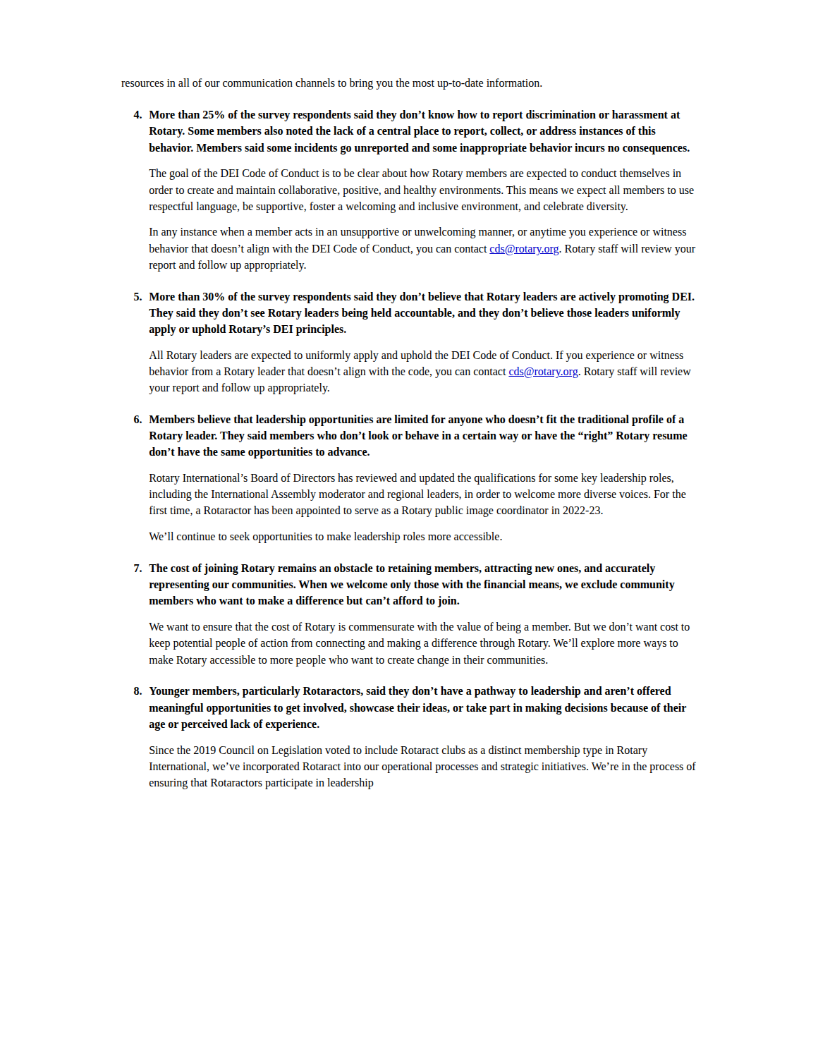resources in all of our communication channels to bring you the most up-to-date information.
More than 25% of the survey respondents said they don’t know how to report discrimination or harassment at Rotary. Some members also noted the lack of a central place to report, collect, or address instances of this behavior. Members said some incidents go unreported and some inappropriate behavior incurs no consequences.
The goal of the DEI Code of Conduct is to be clear about how Rotary members are expected to conduct themselves in order to create and maintain collaborative, positive, and healthy environments. This means we expect all members to use respectful language, be supportive, foster a welcoming and inclusive environment, and celebrate diversity.
In any instance when a member acts in an unsupportive or unwelcoming manner, or anytime you experience or witness behavior that doesn’t align with the DEI Code of Conduct, you can contact cds@rotary.org. Rotary staff will review your report and follow up appropriately.
More than 30% of the survey respondents said they don’t believe that Rotary leaders are actively promoting DEI. They said they don’t see Rotary leaders being held accountable, and they don’t believe those leaders uniformly apply or uphold Rotary’s DEI principles.
All Rotary leaders are expected to uniformly apply and uphold the DEI Code of Conduct. If you experience or witness behavior from a Rotary leader that doesn’t align with the code, you can contact cds@rotary.org. Rotary staff will review your report and follow up appropriately.
Members believe that leadership opportunities are limited for anyone who doesn’t fit the traditional profile of a Rotary leader. They said members who don’t look or behave in a certain way or have the “right” Rotary resume don’t have the same opportunities to advance.
Rotary International’s Board of Directors has reviewed and updated the qualifications for some key leadership roles, including the International Assembly moderator and regional leaders, in order to welcome more diverse voices. For the first time, a Rotaractor has been appointed to serve as a Rotary public image coordinator in 2022-23.
We’ll continue to seek opportunities to make leadership roles more accessible.
The cost of joining Rotary remains an obstacle to retaining members, attracting new ones, and accurately representing our communities. When we welcome only those with the financial means, we exclude community members who want to make a difference but can’t afford to join.
We want to ensure that the cost of Rotary is commensurate with the value of being a member. But we don’t want cost to keep potential people of action from connecting and making a difference through Rotary. We’ll explore more ways to make Rotary accessible to more people who want to create change in their communities.
Younger members, particularly Rotaractors, said they don’t have a pathway to leadership and aren’t offered meaningful opportunities to get involved, showcase their ideas, or take part in making decisions because of their age or perceived lack of experience.
Since the 2019 Council on Legislation voted to include Rotaract clubs as a distinct membership type in Rotary International, we’ve incorporated Rotaract into our operational processes and strategic initiatives. We’re in the process of ensuring that Rotaractors participate in leadership